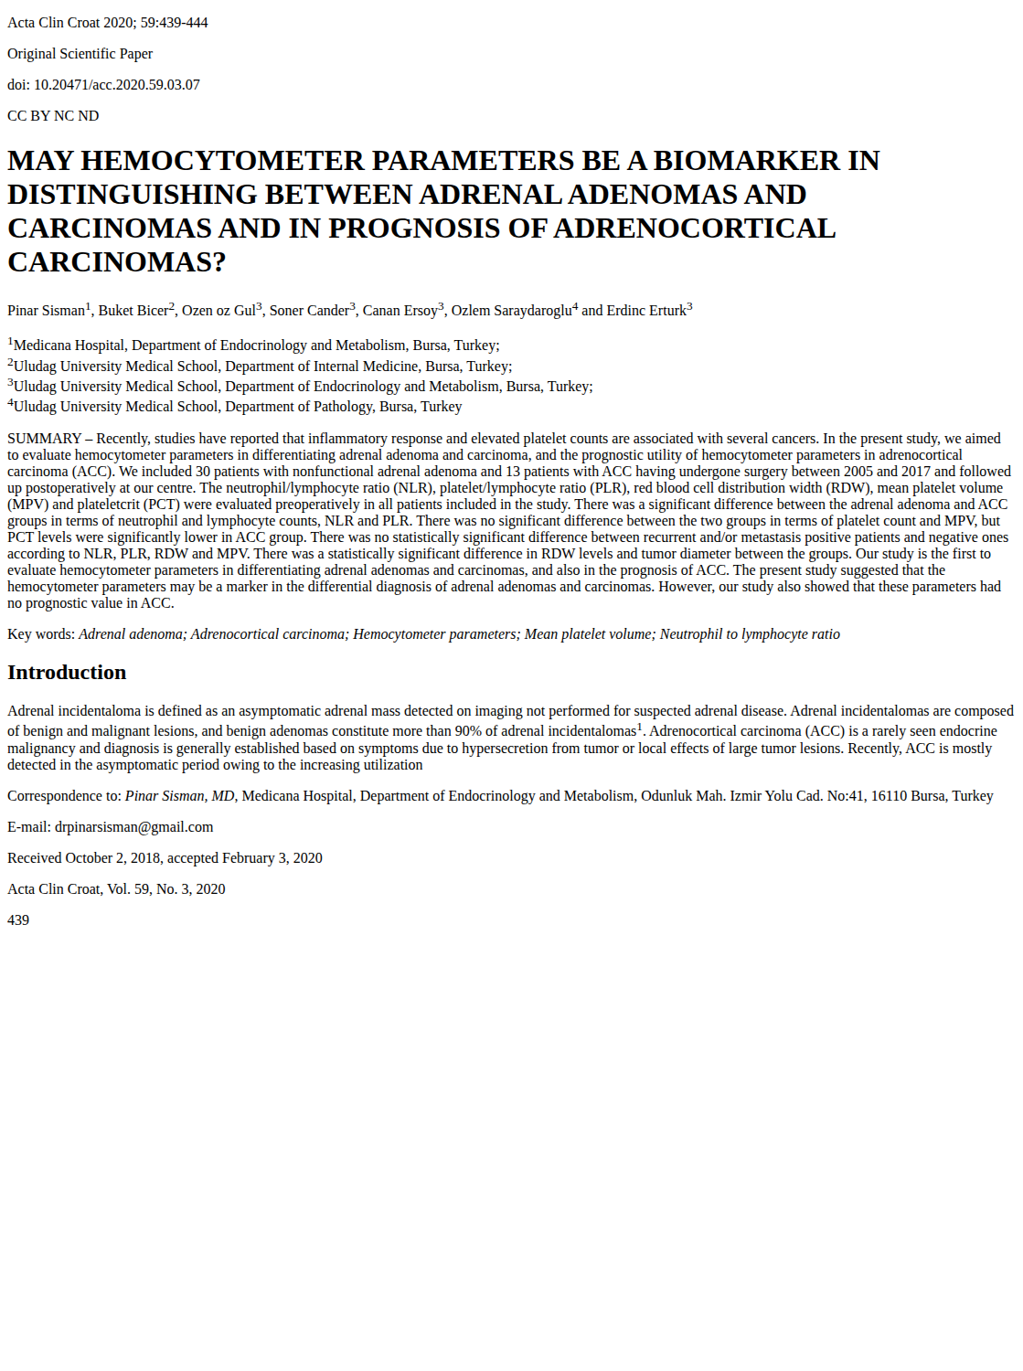Acta Clin Croat 2020; 59:439-444
Original Scientific Paper
doi: 10.20471/acc.2020.59.03.07
CC BY NC ND
MAY HEMOCYTOMETER PARAMETERS BE A BIOMARKER IN DISTINGUISHING BETWEEN ADRENAL ADENOMAS AND CARCINOMAS AND IN PROGNOSIS OF ADRENOCORTICAL CARCINOMAS?
Pinar Sisman1, Buket Bicer2, Ozen oz Gul3, Soner Cander3, Canan Ersoy3, Ozlem Saraydaroglu4 and Erdinc Erturk3
1Medicana Hospital, Department of Endocrinology and Metabolism, Bursa, Turkey;
2Uludag University Medical School, Department of Internal Medicine, Bursa, Turkey;
3Uludag University Medical School, Department of Endocrinology and Metabolism, Bursa, Turkey;
4Uludag University Medical School, Department of Pathology, Bursa, Turkey
SUMMARY – Recently, studies have reported that inflammatory response and elevated platelet counts are associated with several cancers. In the present study, we aimed to evaluate hemocytometer parameters in differentiating adrenal adenoma and carcinoma, and the prognostic utility of hemocytometer parameters in adrenocortical carcinoma (ACC). We included 30 patients with nonfunctional adrenal adenoma and 13 patients with ACC having undergone surgery between 2005 and 2017 and followed up postoperatively at our centre. The neutrophil/lymphocyte ratio (NLR), platelet/lymphocyte ratio (PLR), red blood cell distribution width (RDW), mean platelet volume (MPV) and plateletcrit (PCT) were evaluated preoperatively in all patients included in the study. There was a significant difference between the adrenal adenoma and ACC groups in terms of neutrophil and lymphocyte counts, NLR and PLR. There was no significant difference between the two groups in terms of platelet count and MPV, but PCT levels were significantly lower in ACC group. There was no statistically significant difference between recurrent and/or metastasis positive patients and negative ones according to NLR, PLR, RDW and MPV. There was a statistically significant difference in RDW levels and tumor diameter between the groups. Our study is the first to evaluate hemocytometer parameters in differentiating adrenal adenomas and carcinomas, and also in the prognosis of ACC. The present study suggested that the hemocytometer parameters may be a marker in the differential diagnosis of adrenal adenomas and carcinomas. However, our study also showed that these parameters had no prognostic value in ACC.
Key words: Adrenal adenoma; Adrenocortical carcinoma; Hemocytometer parameters; Mean platelet volume; Neutrophil to lymphocyte ratio
Introduction
Adrenal incidentaloma is defined as an asymptomatic adrenal mass detected on imaging not performed for suspected adrenal disease. Adrenal incidentalomas are composed of benign and malignant lesions, and benign adenomas constitute more than 90% of adrenal incidentalomas1. Adrenocortical carcinoma (ACC) is a rarely seen endocrine malignancy and diagnosis is generally established based on symptoms due to hypersecretion from tumor or local effects of large tumor lesions. Recently, ACC is mostly detected in the asymptomatic period owing to the increasing utilization
Correspondence to: Pinar Sisman, MD, Medicana Hospital, Department of Endocrinology and Metabolism, Odunluk Mah. Izmir Yolu Cad. No:41, 16110 Bursa, Turkey
E-mail: drpinarsisman@gmail.com
Received October 2, 2018, accepted February 3, 2020
Acta Clin Croat, Vol. 59, No. 3, 2020
439